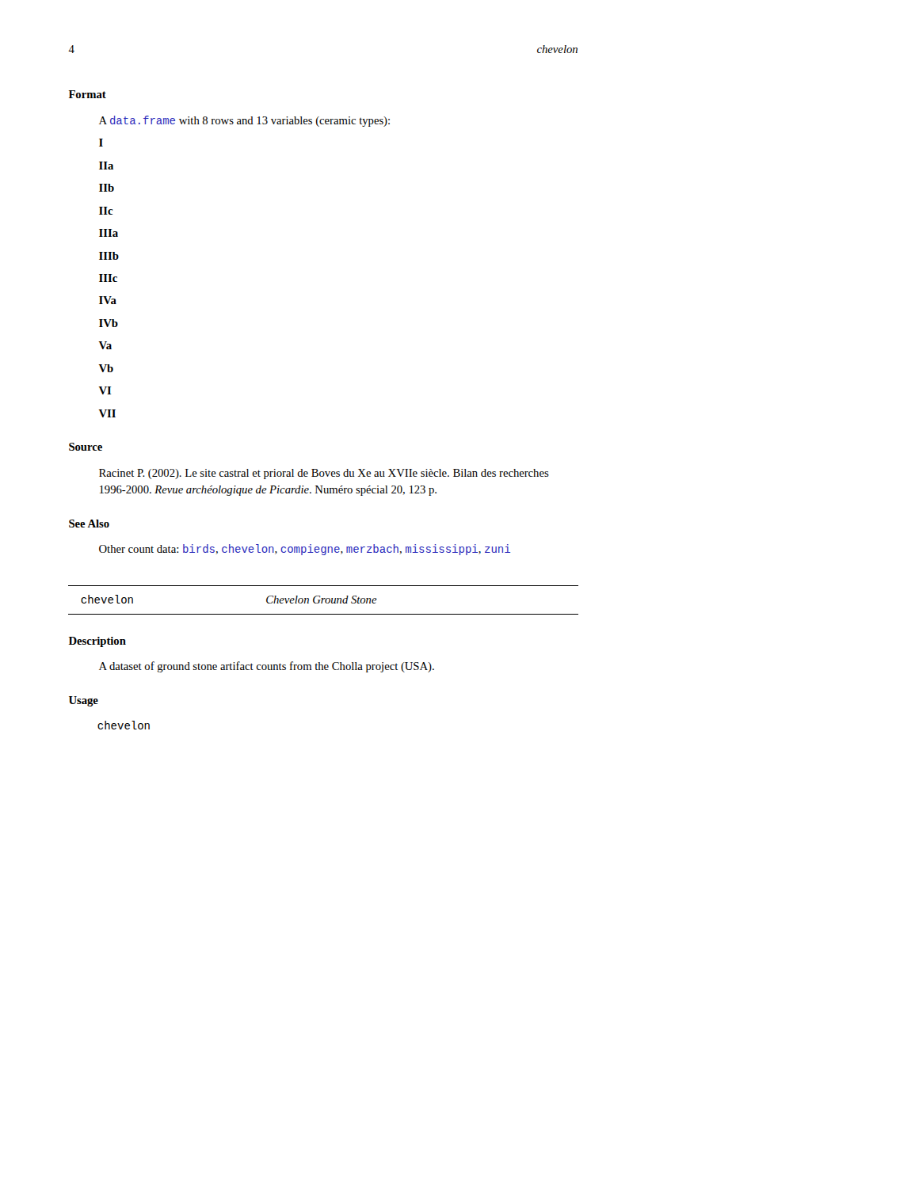4
chevelon
Format
A data.frame with 8 rows and 13 variables (ceramic types):
I
IIa
IIb
IIc
IIIa
IIIb
IIIc
IVa
IVb
Va
Vb
VI
VII
Source
Racinet P. (2002). Le site castral et prioral de Boves du Xe au XVIIe siècle. Bilan des recherches
1996-2000. Revue archéologique de Picardie. Numéro spécial 20, 123 p.
See Also
Other count data: birds, chevelon, compiegne, merzbach, mississippi, zuni
chevelon
Chevelon Ground Stone
Description
A dataset of ground stone artifact counts from the Cholla project (USA).
Usage
chevelon